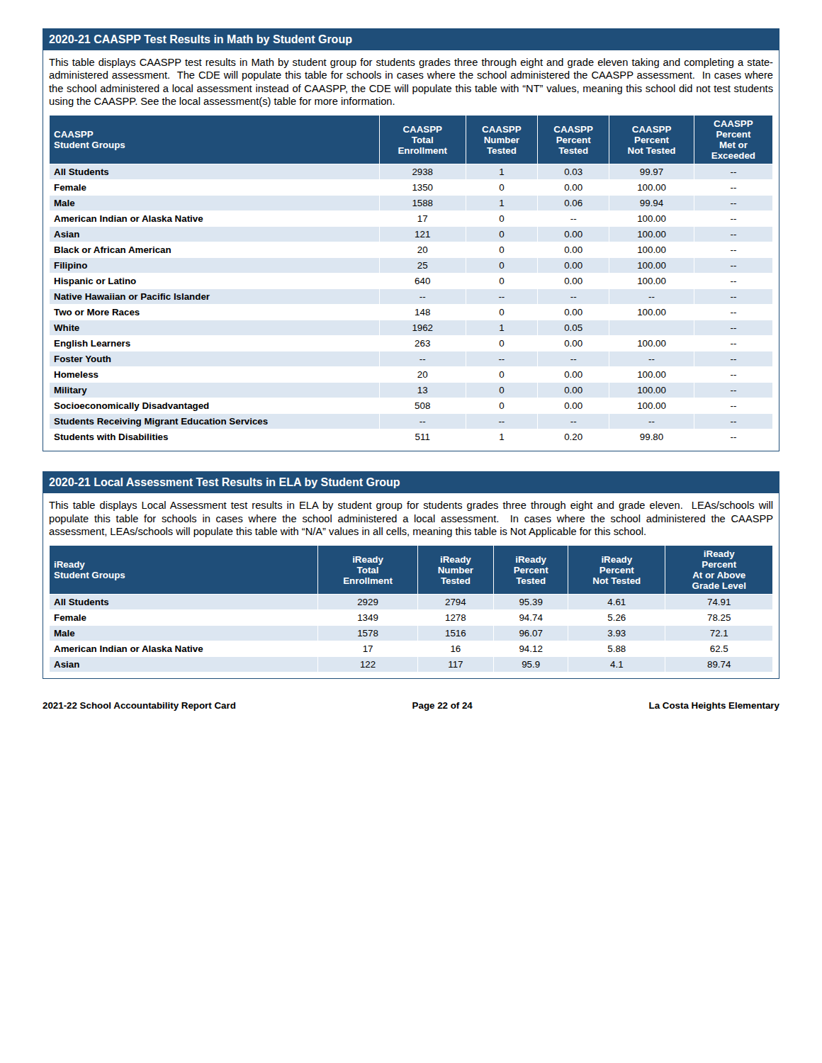2020-21 CAASPP Test Results in Math by Student Group
This table displays CAASPP test results in Math by student group for students grades three through eight and grade eleven taking and completing a state-administered assessment. The CDE will populate this table for schools in cases where the school administered the CAASPP assessment. In cases where the school administered a local assessment instead of CAASPP, the CDE will populate this table with “NT” values, meaning this school did not test students using the CAASPP. See the local assessment(s) table for more information.
| CAASPP Student Groups | CAASPP Total Enrollment | CAASPP Number Tested | CAASPP Percent Tested | CAASPP Percent Not Tested | CAASPP Percent Met or Exceeded |
| --- | --- | --- | --- | --- | --- |
| All Students | 2938 | 1 | 0.03 | 99.97 | -- |
| Female | 1350 | 0 | 0.00 | 100.00 | -- |
| Male | 1588 | 1 | 0.06 | 99.94 | -- |
| American Indian or Alaska Native | 17 | 0 | -- | 100.00 | -- |
| Asian | 121 | 0 | 0.00 | 100.00 | -- |
| Black or African American | 20 | 0 | 0.00 | 100.00 | -- |
| Filipino | 25 | 0 | 0.00 | 100.00 | -- |
| Hispanic or Latino | 640 | 0 | 0.00 | 100.00 | -- |
| Native Hawaiian or Pacific Islander | -- | -- | -- | -- | -- |
| Two or More Races | 148 | 0 | 0.00 | 100.00 | -- |
| White | 1962 | 1 | 0.05 | | -- |
| English Learners | 263 | 0 | 0.00 | 100.00 | -- |
| Foster Youth | -- | -- | -- | -- | -- |
| Homeless | 20 | 0 | 0.00 | 100.00 | -- |
| Military | 13 | 0 | 0.00 | 100.00 | -- |
| Socioeconomically Disadvantaged | 508 | 0 | 0.00 | 100.00 | -- |
| Students Receiving Migrant Education Services | -- | -- | -- | -- | -- |
| Students with Disabilities | 511 | 1 | 0.20 | 99.80 | -- |
2020-21 Local Assessment Test Results in ELA by Student Group
This table displays Local Assessment test results in ELA by student group for students grades three through eight and grade eleven. LEAs/schools will populate this table for schools in cases where the school administered a local assessment. In cases where the school administered the CAASPP assessment, LEAs/schools will populate this table with “N/A” values in all cells, meaning this table is Not Applicable for this school.
| iReady Student Groups | iReady Total Enrollment | iReady Number Tested | iReady Percent Tested | iReady Percent Not Tested | iReady Percent At or Above Grade Level |
| --- | --- | --- | --- | --- | --- |
| All Students | 2929 | 2794 | 95.39 | 4.61 | 74.91 |
| Female | 1349 | 1278 | 94.74 | 5.26 | 78.25 |
| Male | 1578 | 1516 | 96.07 | 3.93 | 72.1 |
| American Indian or Alaska Native | 17 | 16 | 94.12 | 5.88 | 62.5 |
| Asian | 122 | 117 | 95.9 | 4.1 | 89.74 |
2021-22 School Accountability Report Card
Page 22 of 24
La Costa Heights Elementary